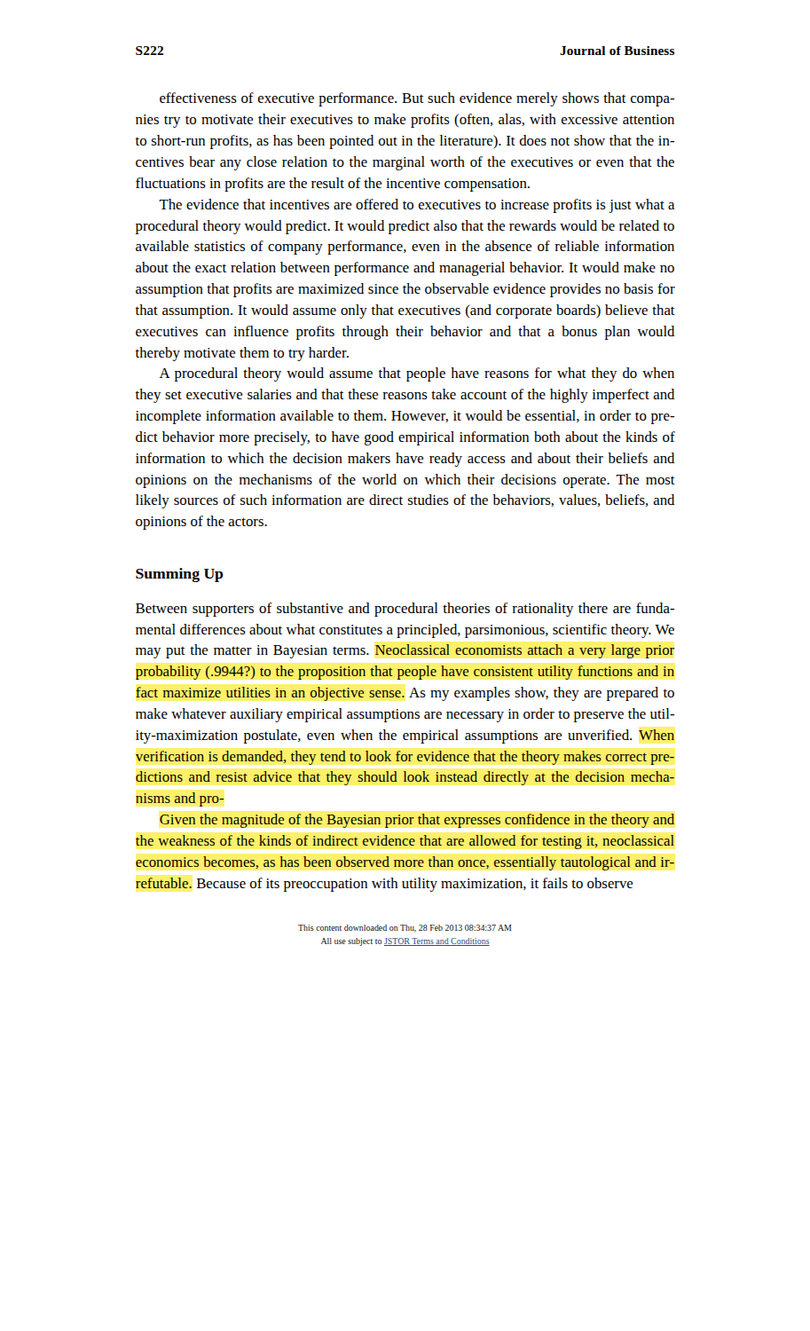S222 Journal of Business
effectiveness of executive performance. But such evidence merely shows that companies try to motivate their executives to make profits (often, alas, with excessive attention to short-run profits, as has been pointed out in the literature). It does not show that the incentives bear any close relation to the marginal worth of the executives or even that the fluctuations in profits are the result of the incentive compensation.
The evidence that incentives are offered to executives to increase profits is just what a procedural theory would predict. It would predict also that the rewards would be related to available statistics of company performance, even in the absence of reliable information about the exact relation between performance and managerial behavior. It would make no assumption that profits are maximized since the observable evidence provides no basis for that assumption. It would assume only that executives (and corporate boards) believe that executives can influence profits through their behavior and that a bonus plan would thereby motivate them to try harder.
A procedural theory would assume that people have reasons for what they do when they set executive salaries and that these reasons take account of the highly imperfect and incomplete information available to them. However, it would be essential, in order to predict behavior more precisely, to have good empirical information both about the kinds of information to which the decision makers have ready access and about their beliefs and opinions on the mechanisms of the world on which their decisions operate. The most likely sources of such information are direct studies of the behaviors, values, beliefs, and opinions of the actors.
Summing Up
Between supporters of substantive and procedural theories of rationality there are fundamental differences about what constitutes a principled, parsimonious, scientific theory. We may put the matter in Bayesian terms. Neoclassical economists attach a very large prior probability (.9944?) to the proposition that people have consistent utility functions and in fact maximize utilities in an objective sense. As my examples show, they are prepared to make whatever auxiliary empirical assumptions are necessary in order to preserve the utility-maximization postulate, even when the empirical assumptions are unverified. When verification is demanded, they tend to look for evidence that the theory makes correct predictions and resist advice that they should look instead directly at the decision mechanisms and pro-
Given the magnitude of the Bayesian prior that expresses confidence in the theory and the weakness of the kinds of indirect evidence that are allowed for testing it, neoclassical economics becomes, as has been observed more than once, essentially tautological and irrefutable. Because of its preoccupation with utility maximization, it fails to observe
This content downloaded on Thu, 28 Feb 2013 08:34:37 AM
All use subject to JSTOR Terms and Conditions